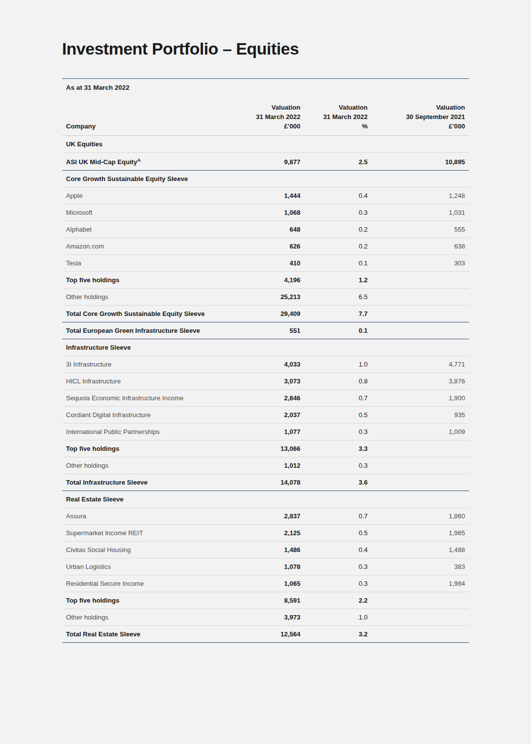Investment Portfolio – Equities
As at 31 March 2022
| Company | Valuation 31 March 2022 £’000 | Valuation 31 March 2022 % | Valuation 30 September 2021 £’000 |
| --- | --- | --- | --- |
| UK Equities | | | |
| ASI UK Mid-Cap Equity A | 9,877 | 2.5 | 10,895 |
| Core Growth Sustainable Equity Sleeve | | | |
| Apple | 1,444 | 0.4 | 1,248 |
| Microsoft | 1,068 | 0.3 | 1,031 |
| Alphabet | 648 | 0.2 | 555 |
| Amazon.com | 626 | 0.2 | 638 |
| Tesla | 410 | 0.1 | 303 |
| Top five holdings | 4,196 | 1.2 | |
| Other holdings | 25,213 | 6.5 | |
| Total Core Growth Sustainable Equity Sleeve | 29,409 | 7.7 | |
| Total European Green Infrastructure Sleeve | 551 | 0.1 | |
| Infrastructure Sleeve | | | |
| 3I Infrastructure | 4,033 | 1.0 | 4,771 |
| HICL Infrastructure | 3,073 | 0.8 | 3,876 |
| Sequoia Economic Infrastructure Income | 2,846 | 0.7 | 1,900 |
| Cordiant Digital Infrastructure | 2,037 | 0.5 | 935 |
| International Public Partnerships | 1,077 | 0.3 | 1,009 |
| Top five holdings | 13,066 | 3.3 | |
| Other holdings | 1,012 | 0.3 | |
| Total Infrastructure Sleeve | 14,078 | 3.6 | |
| Real Estate Sleeve | | | |
| Assura | 2,837 | 0.7 | 1,860 |
| Supermarket Income REIT | 2,125 | 0.5 | 1,965 |
| Civitas Social Housing | 1,486 | 0.4 | 1,488 |
| Urban Logistics | 1,078 | 0.3 | 383 |
| Residential Secure Income | 1,065 | 0.3 | 1,984 |
| Top five holdings | 8,591 | 2.2 | |
| Other holdings | 3,973 | 1.0 | |
| Total Real Estate Sleeve | 12,564 | 3.2 | |